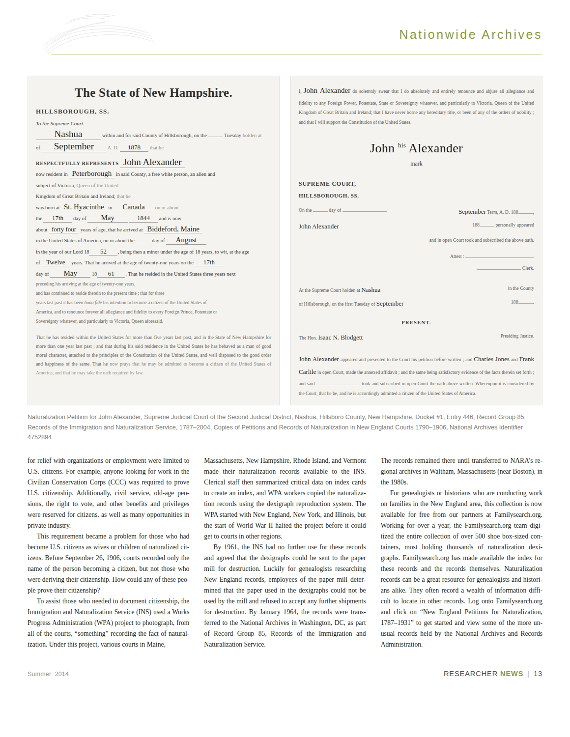Nationwide Archives
The State of New Hampshire.
HILLSBOROUGH, SS.
To the Supreme Court
Nashua within and for said County of Hillsborough, on the Tuesday holden at
of September A. D. 1878 that he
RESPECTFULLY REPRESENTS John Alexander
now resident in Peterborough in said County, a free white person, an alien and
subject of Victoria, Queen of the United
Kingdom of Great Britain and Ireland; that he
was born at St. Hyacinthe in Canada on or about
the 17th day of May 1844 and is now
about forty four years of age, that he arrived at Biddeford, Maine
in the United States of America, on or about the day of August
in the year of our Lord 1852, being then a minor under the age of 18 years, to wit, at the age
of Twelve years. That he arrived at the age of twenty-one years on the 17th
day of May 1861. That he resided in the United States three years next
preceding his arriving at the age of twenty-one years,
and has continued to reside therein to the present time ; that for three
years last past it has been bona fide his intention to become a citizen of the United States of
America, and to renounce forever all allegiance and fidelity to every Foreign Prince, Potentate or
Sovereignty whatever, and particularly to Victoria, Queen aforesaid.
That he has resided within the United States for more than five years last past, and in the State of New Hampshire for more than one year last past ; and that during his said residence in the United States he has behaved as a man of good moral character, attached to the principles of the Constitution of the United States, and well disposed to the good order and happiness of the same. That he now prays that he may be admitted to become a citizen of the United States of America, and that he may take the oath required by law.
I, John Alexander do solemnly swear that I do absolutely and entirely renounce and abjure all allegiance and fidelity to any Foreign Power, Potentate, State or Sovereignty whatever, and particularly to Victoria, Queen of the United Kingdom of Great Britain and Ireland; that I have never borne any hereditary title, or been of any of the orders of nobility ; and that I will support the Constitution of the United States.
John his Alexander
mark
SUPREME COURT,
HILLSBOROUGH, SS.
On the day of
September Term, A. D. 188 ,
John Alexander
188 personally appeared
and in open Court took and subscribed the above oath.
Attest :
Clerk.
At the Supreme Court holden at Nashua
in the County
of Hillsborough, on the first Tuesday of September
188 .
PRESENT.
The Hon. Isaac N. Blodgett
Presiding Justice.
John Alexander appeared and presented to the Court his petition before written ; and Charles Jones and Frank Carlile in open Court, made the annexed affidavit ; and the same being satisfactory evidence of the facts therein set forth ; and said took and subscribed in open Court the oath above written. Whereupon it is considered by the Court, that he be, and he is accordingly admitted a citizen of the United States of America.
Naturalization Petition for John Alexander, Supreme Judicial Court of the Second Judicial District, Nashua, Hillsboro County, New Hampshire, Docket #1, Entry 446, Record Group 85: Records of the Immigration and Naturalization Service, 1787–2004, Copies of Petitions and Records of Naturalization in New England Courts 1790–1906, National Archives Identifier 4752894
for relief with organizations or employment were limited to U.S. citizens. For example, anyone looking for work in the Civilian Conservation Corps (CCC) was required to prove U.S. citizenship. Additionally, civil service, old-age pensions, the right to vote, and other benefits and privileges were reserved for citizens, as well as many opportunities in private industry.
This requirement became a problem for those who had become U.S. citizens as wives or children of naturalized citizens. Before September 26, 1906, courts recorded only the name of the person becoming a citizen, but not those who were deriving their citizenship. How could any of these people prove their citizenship?
To assist those who needed to document citizenship, the Immigration and Naturalization Service (INS) used a Works Progress Administration (WPA) project to photograph, from all of the courts, “something” recording the fact of naturalization. Under this project, various courts in Maine,
Massachusetts, New Hampshire, Rhode Island, and Vermont made their naturalization records available to the INS. Clerical staff then summarized critical data on index cards to create an index, and WPA workers copied the naturalization records using the dexigraph reproduction system. The WPA started with New England, New York, and Illinois, but the start of World War II halted the project before it could get to courts in other regions.
By 1961, the INS had no further use for these records and agreed that the dexigraphs could be sent to the paper mill for destruction. Luckily for genealogists researching New England records, employees of the paper mill determined that the paper used in the dexigraphs could not be used by the mill and refused to accept any further shipments for destruction. By January 1964, the records were transferred to the National Archives in Washington, DC, as part of Record Group 85, Records of the Immigration and Naturalization Service.
The records remained there until transferred to NARA’s regional archives in Waltham, Massachusetts (near Boston), in the 1980s.
For genealogists or historians who are conducting work on families in the New England area, this collection is now available for free from our partners at Familysearch.org. Working for over a year, the Familysearch.org team digitized the entire collection of over 500 shoe box-sized containers, most holding thousands of naturalization dexigraphs. Familysearch.org has made available the index for these records and the records themselves. Naturalization records can be a great resource for genealogists and historians alike. They often record a wealth of information difficult to locate in other records. Log onto Familysearch.org and click on “New England Petitions for Naturalization, 1787–1931” to get started and view some of the more unusual records held by the National Archives and Records Administration.
Summer 2014
RESEARCHER NEWS|13